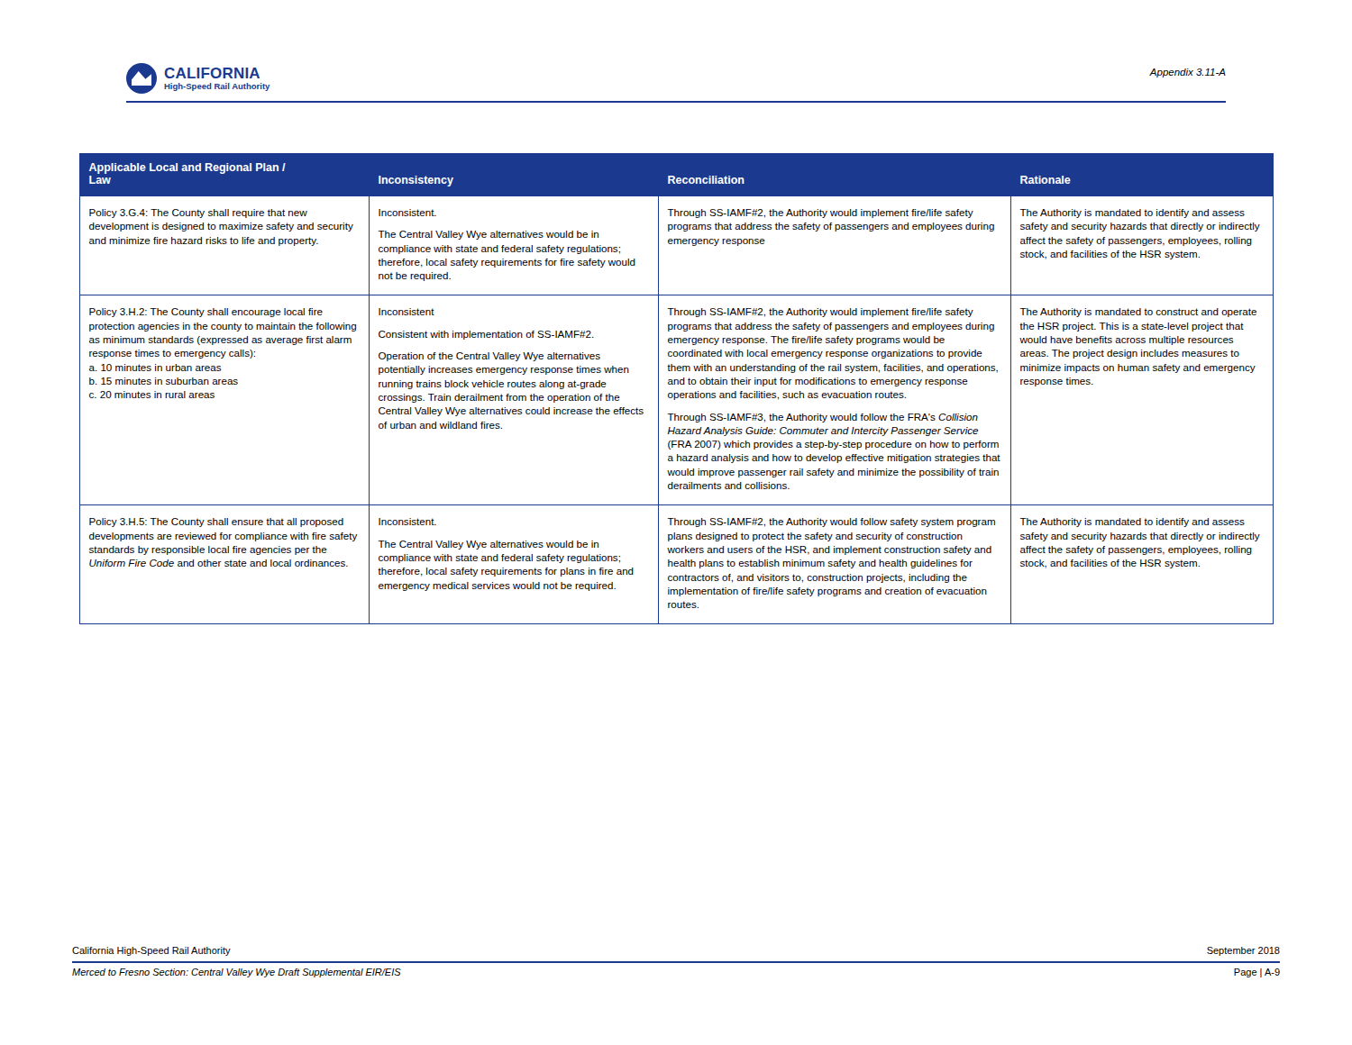CALIFORNIA
High-Speed Rail Authority
Appendix 3.11-A
| Applicable Local and Regional Plan / Law | Inconsistency | Reconciliation | Rationale |
| --- | --- | --- | --- |
| Policy 3.G.4: The County shall require that new development is designed to maximize safety and security and minimize fire hazard risks to life and property. | Inconsistent. The Central Valley Wye alternatives would be in compliance with state and federal safety regulations; therefore, local safety requirements for fire safety would not be required. | Through SS-IAMF#2, the Authority would implement fire/life safety programs that address the safety of passengers and employees during emergency response | The Authority is mandated to identify and assess safety and security hazards that directly or indirectly affect the safety of passengers, employees, rolling stock, and facilities of the HSR system. |
| Policy 3.H.2: The County shall encourage local fire protection agencies in the county to maintain the following as minimum standards (expressed as average first alarm response times to emergency calls): a. 10 minutes in urban areas b. 15 minutes in suburban areas c. 20 minutes in rural areas | Inconsistent Consistent with implementation of SS-IAMF#2. Operation of the Central Valley Wye alternatives potentially increases emergency response times when running trains block vehicle routes along at-grade crossings. Train derailment from the operation of the Central Valley Wye alternatives could increase the effects of urban and wildland fires. | Through SS-IAMF#2, the Authority would implement fire/life safety programs that address the safety of passengers and employees during emergency response. The fire/life safety programs would be coordinated with local emergency response organizations to provide them with an understanding of the rail system, facilities, and operations, and to obtain their input for modifications to emergency response operations and facilities, such as evacuation routes. Through SS-IAMF#3, the Authority would follow the FRA's Collision Hazard Analysis Guide: Commuter and Intercity Passenger Service (FRA 2007) which provides a step-by-step procedure on how to perform a hazard analysis and how to develop effective mitigation strategies that would improve passenger rail safety and minimize the possibility of train derailments and collisions. | The Authority is mandated to construct and operate the HSR project. This is a state-level project that would have benefits across multiple resources areas. The project design includes measures to minimize impacts on human safety and emergency response times. |
| Policy 3.H.5: The County shall ensure that all proposed developments are reviewed for compliance with fire safety standards by responsible local fire agencies per the Uniform Fire Code and other state and local ordinances. | Inconsistent. The Central Valley Wye alternatives would be in compliance with state and federal safety regulations; therefore, local safety requirements for plans in fire and emergency medical services would not be required. | Through SS-IAMF#2, the Authority would follow safety system program plans designed to protect the safety and security of construction workers and users of the HSR, and implement construction safety and health plans to establish minimum safety and health guidelines for contractors of, and visitors to, construction projects, including the implementation of fire/life safety programs and creation of evacuation routes. | The Authority is mandated to identify and assess safety and security hazards that directly or indirectly affect the safety of passengers, employees, rolling stock, and facilities of the HSR system. |
California High-Speed Rail Authority
September 2018
Merced to Fresno Section: Central Valley Wye Draft Supplemental EIR/EIS
Page | A-9